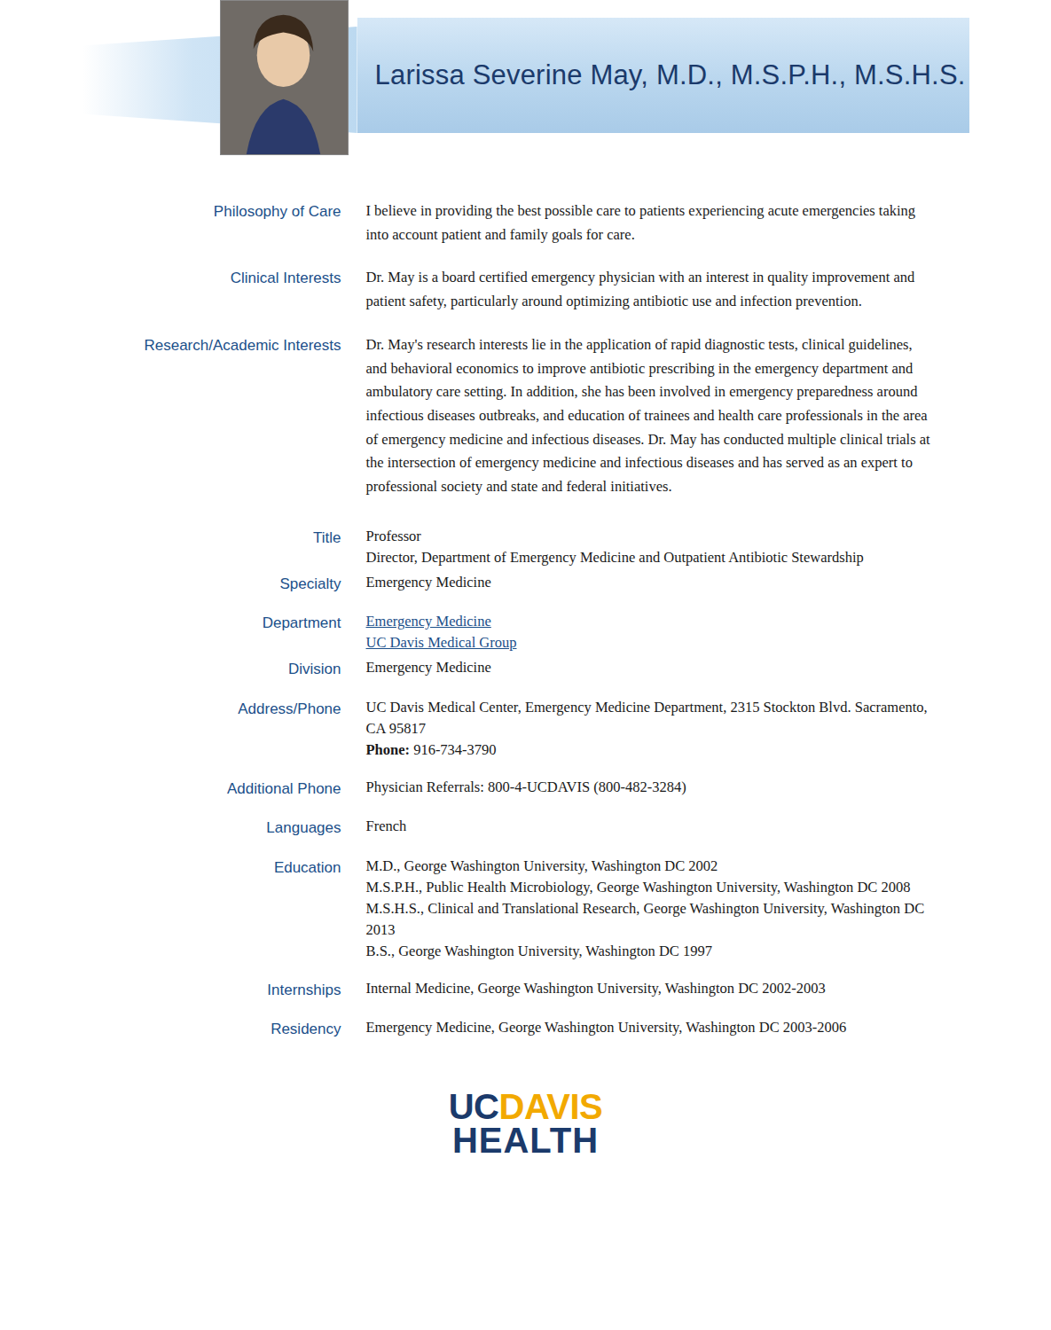Larissa Severine May, M.D., M.S.P.H., M.S.H.S.
Philosophy of Care
I believe in providing the best possible care to patients experiencing acute emergencies taking into account patient and family goals for care.
Clinical Interests
Dr. May is a board certified emergency physician with an interest in quality improvement and patient safety, particularly around optimizing antibiotic use and infection prevention.
Research/Academic Interests
Dr. May's research interests lie in the application of rapid diagnostic tests, clinical guidelines, and behavioral economics to improve antibiotic prescribing in the emergency department and ambulatory care setting. In addition, she has been involved in emergency preparedness around infectious diseases outbreaks, and education of trainees and health care professionals in the area of emergency medicine and infectious diseases. Dr. May has conducted multiple clinical trials at the intersection of emergency medicine and infectious diseases and has served as an expert to professional society and state and federal initiatives.
Title
Professor
Director, Department of Emergency Medicine and Outpatient Antibiotic Stewardship
Specialty
Emergency Medicine
Department
Emergency Medicine
UC Davis Medical Group
Division
Emergency Medicine
Address/Phone
UC Davis Medical Center, Emergency Medicine Department, 2315 Stockton Blvd. Sacramento, CA 95817
Phone: 916-734-3790
Additional Phone
Physician Referrals: 800-4-UCDAVIS (800-482-3284)
Languages
French
Education
M.D., George Washington University, Washington DC 2002
M.S.P.H., Public Health Microbiology, George Washington University, Washington DC 2008
M.S.H.S., Clinical and Translational Research, George Washington University, Washington DC 2013
B.S., George Washington University, Washington DC 1997
Internships
Internal Medicine, George Washington University, Washington DC 2002-2003
Residency
Emergency Medicine, George Washington University, Washington DC 2003-2006
UC DAVIS
HEALTH